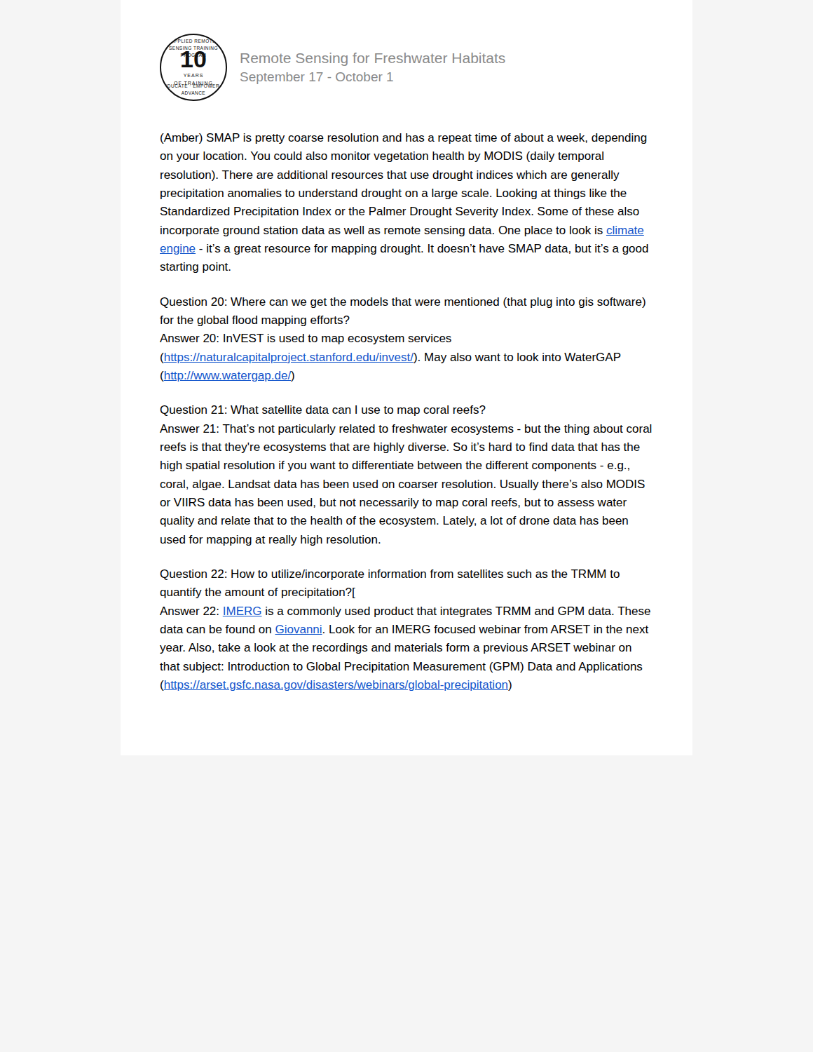Applied Remote Sensing Training Program Educate · Empower · Advance
10
Years
of Training
Remote Sensing for Freshwater Habitats
September 17 - October 1
(Amber) SMAP is pretty coarse resolution and has a repeat time of about a week, depending on your location. You could also monitor vegetation health by MODIS (daily temporal resolution). There are additional resources that use drought indices which are generally precipitation anomalies to understand drought on a large scale. Looking at things like the Standardized Precipitation Index or the Palmer Drought Severity Index. Some of these also incorporate ground station data as well as remote sensing data. One place to look is climate engine - it’s a great resource for mapping drought. It doesn’t have SMAP data, but it’s a good starting point.
Question 20: Where can we get the models that were mentioned (that plug into gis software) for the global flood mapping efforts?
Answer 20: InVEST is used to map ecosystem services (https://naturalcapitalproject.stanford.edu/invest/). May also want to look into WaterGAP (http://www.watergap.de/)
Question 21: What satellite data can I use to map coral reefs?
Answer 21: That’s not particularly related to freshwater ecosystems - but the thing about coral reefs is that they're ecosystems that are highly diverse. So it’s hard to find data that has the high spatial resolution if you want to differentiate between the different components - e.g., coral, algae. Landsat data has been used on coarser resolution. Usually there’s also MODIS or VIIRS data has been used, but not necessarily to map coral reefs, but to assess water quality and relate that to the health of the ecosystem. Lately, a lot of drone data has been used for mapping at really high resolution.
Question 22: How to utilize/incorporate information from satellites such as the TRMM to quantify the amount of precipitation?[
Answer 22: IMERG is a commonly used product that integrates TRMM and GPM data. These data can be found on Giovanni. Look for an IMERG focused webinar from ARSET in the next year. Also, take a look at the recordings and materials form a previous ARSET webinar on that subject: Introduction to Global Precipitation Measurement (GPM) Data and Applications (https://arset.gsfc.nasa.gov/disasters/webinars/global-precipitation)